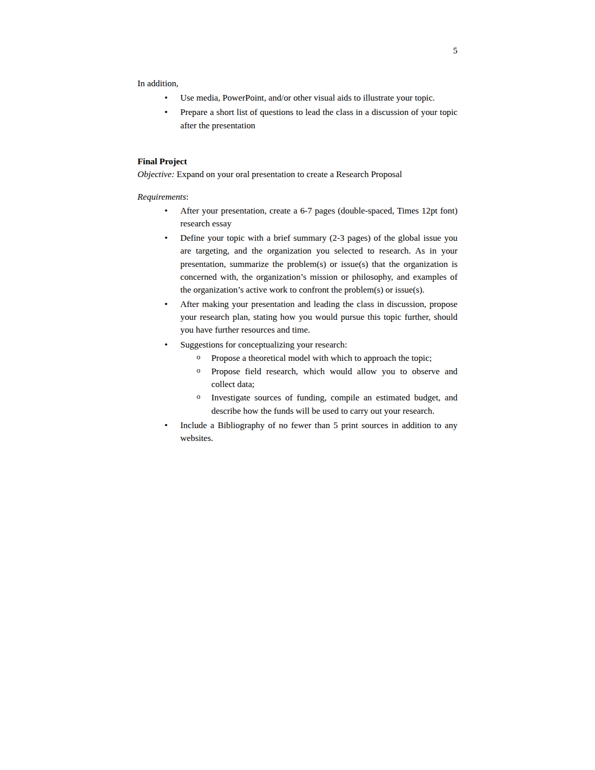5
In addition,
Use media, PowerPoint, and/or other visual aids to illustrate your topic.
Prepare a short list of questions to lead the class in a discussion of your topic after the presentation
Final Project
Objective: Expand on your oral presentation to create a Research Proposal
Requirements:
After your presentation, create a 6-7 pages (double-spaced, Times 12pt font) research essay
Define your topic with a brief summary (2-3 pages) of the global issue you are targeting, and the organization you selected to research. As in your presentation, summarize the problem(s) or issue(s) that the organization is concerned with, the organization’s mission or philosophy, and examples of the organization’s active work to confront the problem(s) or issue(s).
After making your presentation and leading the class in discussion, propose your research plan, stating how you would pursue this topic further, should you have further resources and time.
Suggestions for conceptualizing your research:
Propose a theoretical model with which to approach the topic;
Propose field research, which would allow you to observe and collect data;
Investigate sources of funding, compile an estimated budget, and describe how the funds will be used to carry out your research.
Include a Bibliography of no fewer than 5 print sources in addition to any websites.